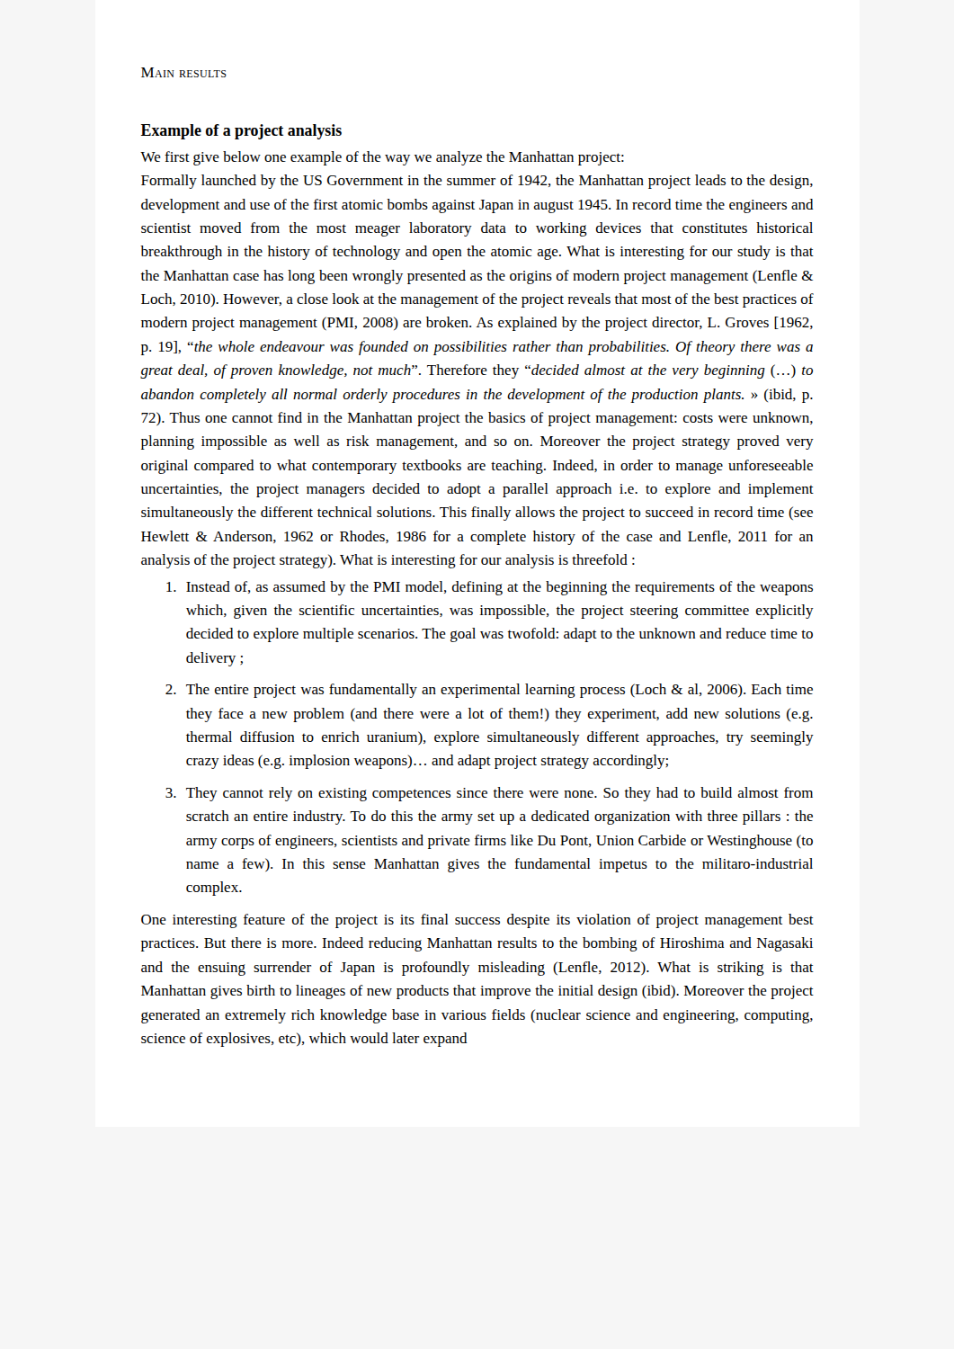Main results
Example of a project analysis
We first give below one example of the way we analyze the Manhattan project:
Formally launched by the US Government in the summer of 1942, the Manhattan project leads to the design, development and use of the first atomic bombs against Japan in august 1945. In record time the engineers and scientist moved from the most meager laboratory data to working devices that constitutes historical breakthrough in the history of technology and open the atomic age. What is interesting for our study is that the Manhattan case has long been wrongly presented as the origins of modern project management (Lenfle & Loch, 2010). However, a close look at the management of the project reveals that most of the best practices of modern project management (PMI, 2008) are broken. As explained by the project director, L. Groves [1962, p. 19], “the whole endeavour was founded on possibilities rather than probabilities. Of theory there was a great deal, of proven knowledge, not much”. Therefore they “decided almost at the very beginning (…) to abandon completely all normal orderly procedures in the development of the production plants. » (ibid, p. 72). Thus one cannot find in the Manhattan project the basics of project management: costs were unknown, planning impossible as well as risk management, and so on. Moreover the project strategy proved very original compared to what contemporary textbooks are teaching. Indeed, in order to manage unforeseeable uncertainties, the project managers decided to adopt a parallel approach i.e. to explore and implement simultaneously the different technical solutions. This finally allows the project to succeed in record time (see Hewlett & Anderson, 1962 or Rhodes, 1986 for a complete history of the case and Lenfle, 2011 for an analysis of the project strategy). What is interesting for our analysis is threefold :
Instead of, as assumed by the PMI model, defining at the beginning the requirements of the weapons which, given the scientific uncertainties, was impossible, the project steering committee explicitly decided to explore multiple scenarios. The goal was twofold: adapt to the unknown and reduce time to delivery ;
The entire project was fundamentally an experimental learning process (Loch & al, 2006). Each time they face a new problem (and there were a lot of them!) they experiment, add new solutions (e.g. thermal diffusion to enrich uranium), explore simultaneously different approaches, try seemingly crazy ideas (e.g. implosion weapons)… and adapt project strategy accordingly;
They cannot rely on existing competences since there were none. So they had to build almost from scratch an entire industry. To do this the army set up a dedicated organization with three pillars : the army corps of engineers, scientists and private firms like Du Pont, Union Carbide or Westinghouse (to name a few). In this sense Manhattan gives the fundamental impetus to the militaro-industrial complex.
One interesting feature of the project is its final success despite its violation of project management best practices. But there is more. Indeed reducing Manhattan results to the bombing of Hiroshima and Nagasaki and the ensuing surrender of Japan is profoundly misleading (Lenfle, 2012). What is striking is that Manhattan gives birth to lineages of new products that improve the initial design (ibid). Moreover the project generated an extremely rich knowledge base in various fields (nuclear science and engineering, computing, science of explosives, etc), which would later expand